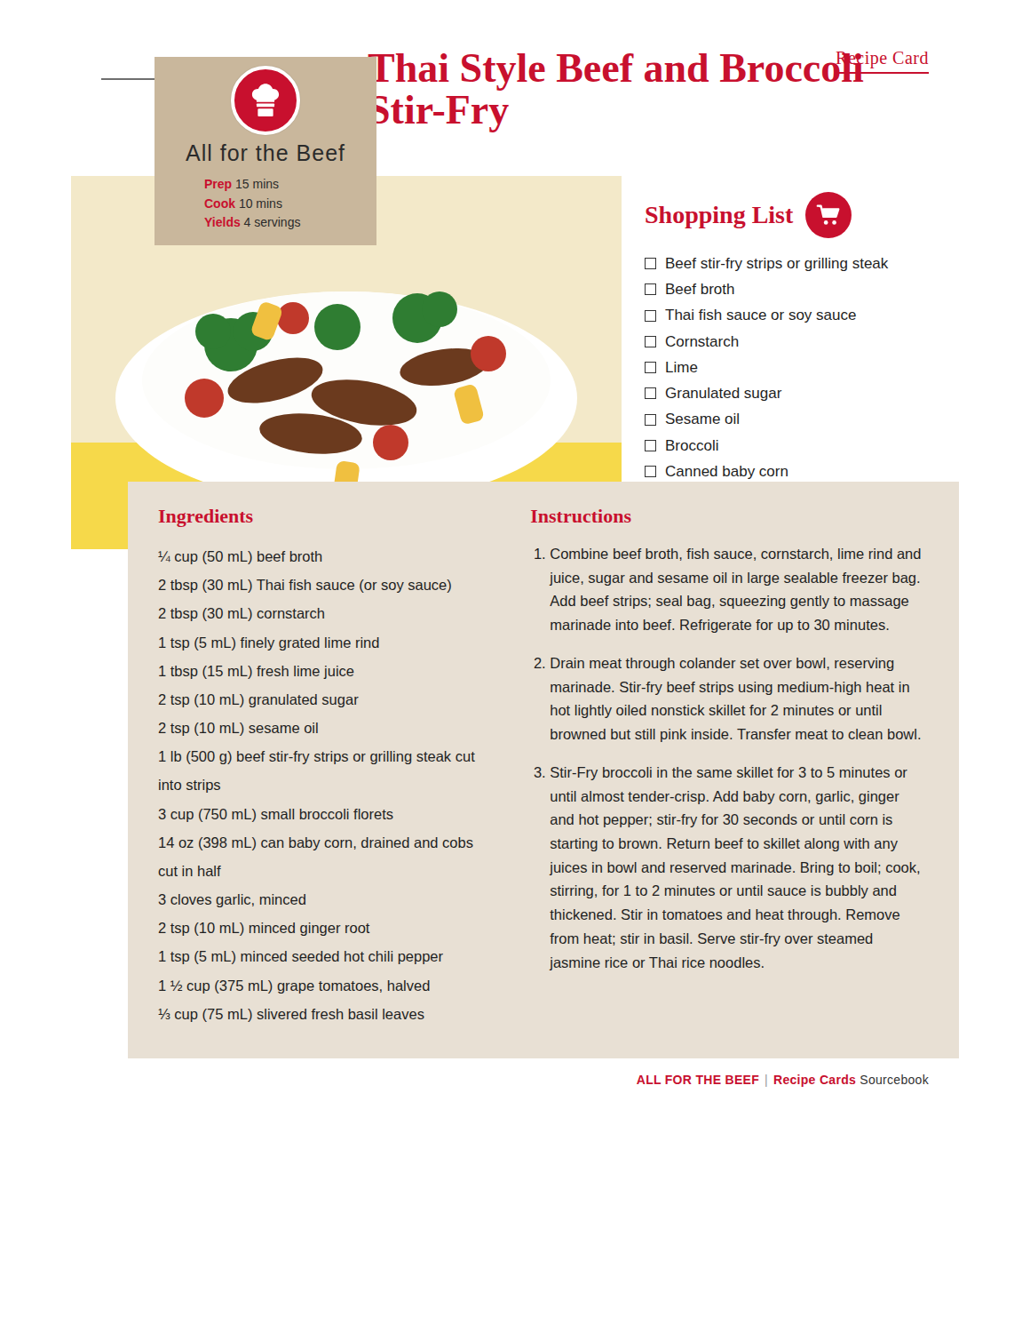Recipe Card
Thai Style Beef and Broccoli Stir-Fry
All for the Beef
Prep 15 mins
Cook 10 mins
Yields 4 servings
Shopping List
Beef stir-fry strips or grilling steak
Beef broth
Thai fish sauce or soy sauce
Cornstarch
Lime
Granulated sugar
Sesame oil
Broccoli
Canned baby corn
Garlic cloves, ginger root
Hot chili pepper
Grape tomatoes
Fresh basil leaves
Ingredients
¼ cup (50 mL) beef broth
2 tbsp (30 mL) Thai fish sauce (or soy sauce)
2 tbsp (30 mL) cornstarch
1 tsp (5 mL) finely grated lime rind
1 tbsp (15 mL) fresh lime juice
2 tsp (10 mL) granulated sugar
2 tsp (10 mL) sesame oil
1 lb (500 g) beef stir-fry strips or grilling steak cut into strips
3 cup (750 mL) small broccoli florets
14 oz (398 mL) can baby corn, drained and cobs cut in half
3 cloves garlic, minced
2 tsp (10 mL) minced ginger root
1 tsp (5 mL) minced seeded hot chili pepper
1 ½ cup (375 mL) grape tomatoes, halved
⅓ cup (75 mL) slivered fresh basil leaves
Instructions
Combine beef broth, fish sauce, cornstarch, lime rind and juice, sugar and sesame oil in large sealable freezer bag. Add beef strips; seal bag, squeezing gently to massage marinade into beef. Refrigerate for up to 30 minutes.
Drain meat through colander set over bowl, reserving marinade. Stir-fry beef strips using medium-high heat in hot lightly oiled nonstick skillet for 2 minutes or until browned but still pink inside. Transfer meat to clean bowl.
Stir-Fry broccoli in the same skillet for 3 to 5 minutes or until almost tender-crisp. Add baby corn, garlic, ginger and hot pepper; stir-fry for 30 seconds or until corn is starting to brown. Return beef to skillet along with any juices in bowl and reserved marinade. Bring to boil; cook, stirring, for 1 to 2 minutes or until sauce is bubbly and thickened. Stir in tomatoes and heat through. Remove from heat; stir in basil. Serve stir-fry over steamed jasmine rice or Thai rice noodles.
ALL FOR THE BEEF|Recipe Cards Sourcebook